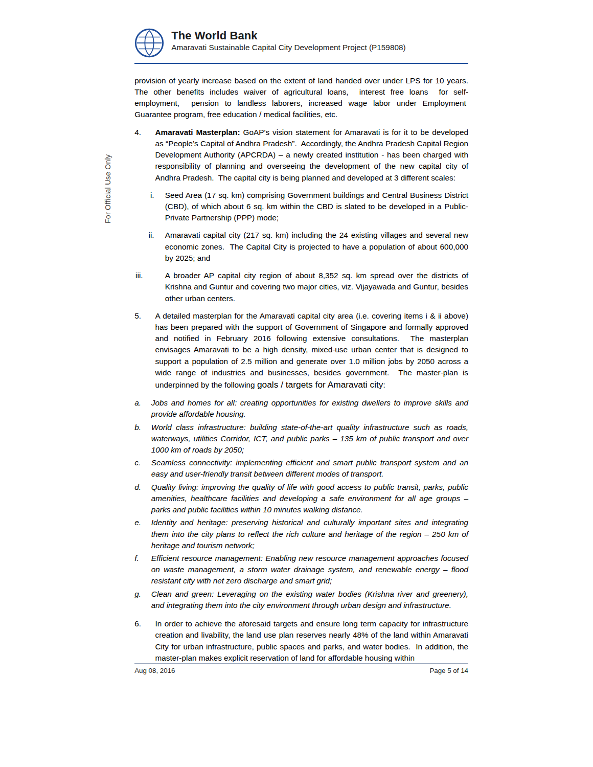The World Bank
Amaravati Sustainable Capital City Development Project (P159808)
For Official Use Only
provision of yearly increase based on the extent of land handed over under LPS for 10 years. The other benefits includes waiver of agricultural loans, interest free loans for self-employment, pension to landless laborers, increased wage labor under Employment Guarantee program, free education / medical facilities, etc.
4.
Amaravati Masterplan: GoAP’s vision statement for Amaravati is for it to be developed as “People’s Capital of Andhra Pradesh”. Accordingly, the Andhra Pradesh Capital Region Development Authority (APCRDA) – a newly created institution - has been charged with responsibility of planning and overseeing the development of the new capital city of Andhra Pradesh. The capital city is being planned and developed at 3 different scales:
i.
Seed Area (17 sq. km) comprising Government buildings and Central Business District (CBD), of which about 6 sq. km within the CBD is slated to be developed in a Public-Private Partnership (PPP) mode;
ii.
Amaravati capital city (217 sq. km) including the 24 existing villages and several new economic zones. The Capital City is projected to have a population of about 600,000 by 2025; and
iii.
A broader AP capital city region of about 8,352 sq. km spread over the districts of Krishna and Guntur and covering two major cities, viz. Vijayawada and Guntur, besides other urban centers.
5.
A detailed masterplan for the Amaravati capital city area (i.e. covering items i & ii above) has been prepared with the support of Government of Singapore and formally approved and notified in February 2016 following extensive consultations. The masterplan envisages Amaravati to be a high density, mixed-use urban center that is designed to support a population of 2.5 million and generate over 1.0 million jobs by 2050 across a wide range of industries and businesses, besides government. The master-plan is underpinned by the following goals / targets for Amaravati city:
a.
Jobs and homes for all: creating opportunities for existing dwellers to improve skills and provide affordable housing.
b.
World class infrastructure: building state-of-the-art quality infrastructure such as roads, waterways, utilities Corridor, ICT, and public parks – 135 km of public transport and over 1000 km of roads by 2050;
c.
Seamless connectivity: implementing efficient and smart public transport system and an easy and user-friendly transit between different modes of transport.
d.
Quality living: improving the quality of life with good access to public transit, parks, public amenities, healthcare facilities and developing a safe environment for all age groups – parks and public facilities within 10 minutes walking distance.
e.
Identity and heritage: preserving historical and culturally important sites and integrating them into the city plans to reflect the rich culture and heritage of the region – 250 km of heritage and tourism network;
f.
Efficient resource management: Enabling new resource management approaches focused on waste management, a storm water drainage system, and renewable energy – flood resistant city with net zero discharge and smart grid;
g.
Clean and green: Leveraging on the existing water bodies (Krishna river and greenery), and integrating them into the city environment through urban design and infrastructure.
6.
In order to achieve the aforesaid targets and ensure long term capacity for infrastructure creation and livability, the land use plan reserves nearly 48% of the land within Amaravati City for urban infrastructure, public spaces and parks, and water bodies. In addition, the master-plan makes explicit reservation of land for affordable housing within
Aug 08, 2016
Page 5 of 14